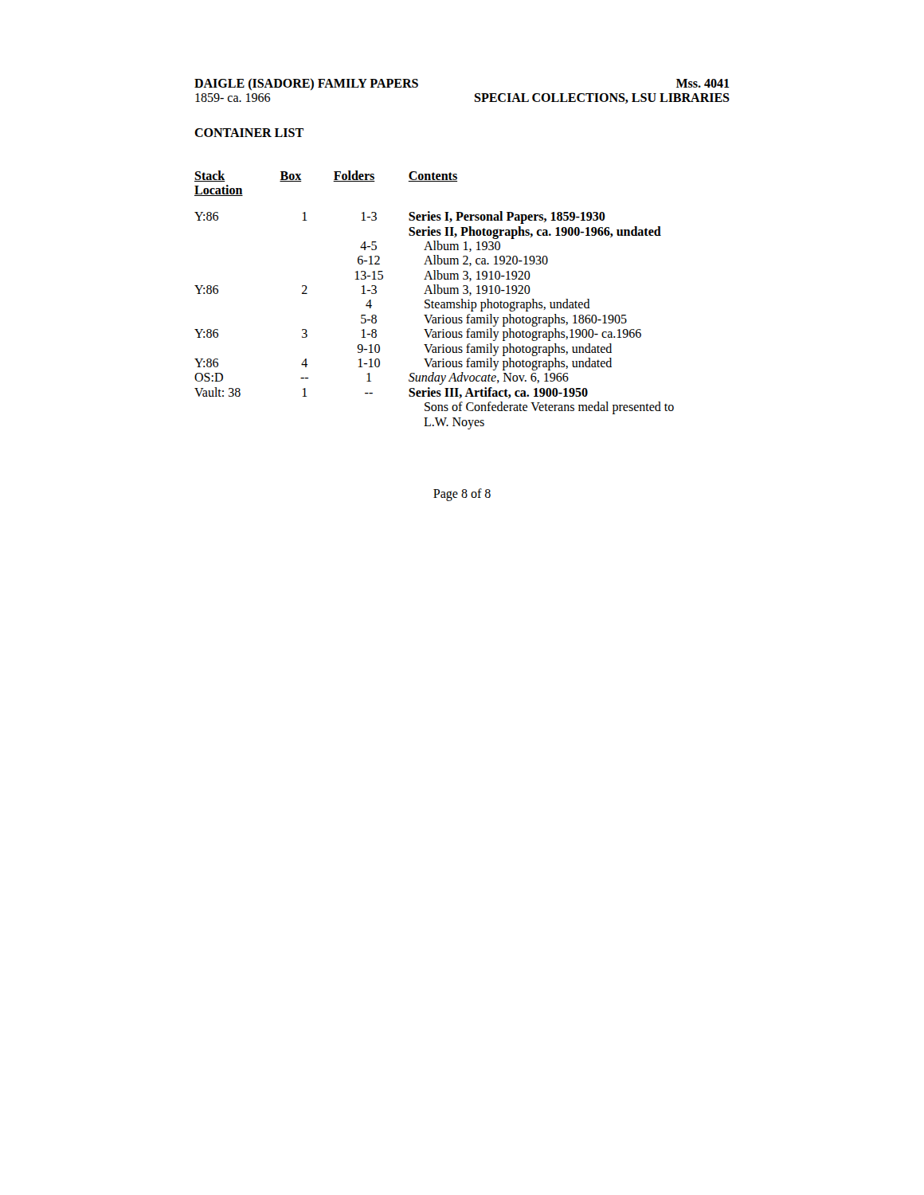Daigle (Isadore) Family Papers
Mss. 4041
1859- ca. 1966
Special Collections, LSU Libraries
Container List
| Stack Location | Box | Folders | Contents |
| --- | --- | --- | --- |
| Y:86 | 1 | 1-3 | Series I, Personal Papers, 1859-1930 |
| | | | Series II, Photographs, ca. 1900-1966, undated |
| | | 4-5 | Album 1, 1930 |
| | | 6-12 | Album 2, ca. 1920-1930 |
| | | 13-15 | Album 3, 1910-1920 |
| Y:86 | 2 | 1-3 | Album 3, 1910-1920 |
| | | 4 | Steamship photographs, undated |
| | | 5-8 | Various family photographs, 1860-1905 |
| Y:86 | 3 | 1-8 | Various family photographs,1900- ca.1966 |
| | | 9-10 | Various family photographs, undated |
| Y:86 | 4 | 1-10 | Various family photographs, undated |
| OS:D | -- | 1 | Sunday Advocate , Nov. 6, 1966 |
| Vault: 38 | 1 | -- | Series III, Artifact, ca. 1900-1950 Sons of Confederate Veterans medal presented to L.W. Noyes |
Page 8 of 8